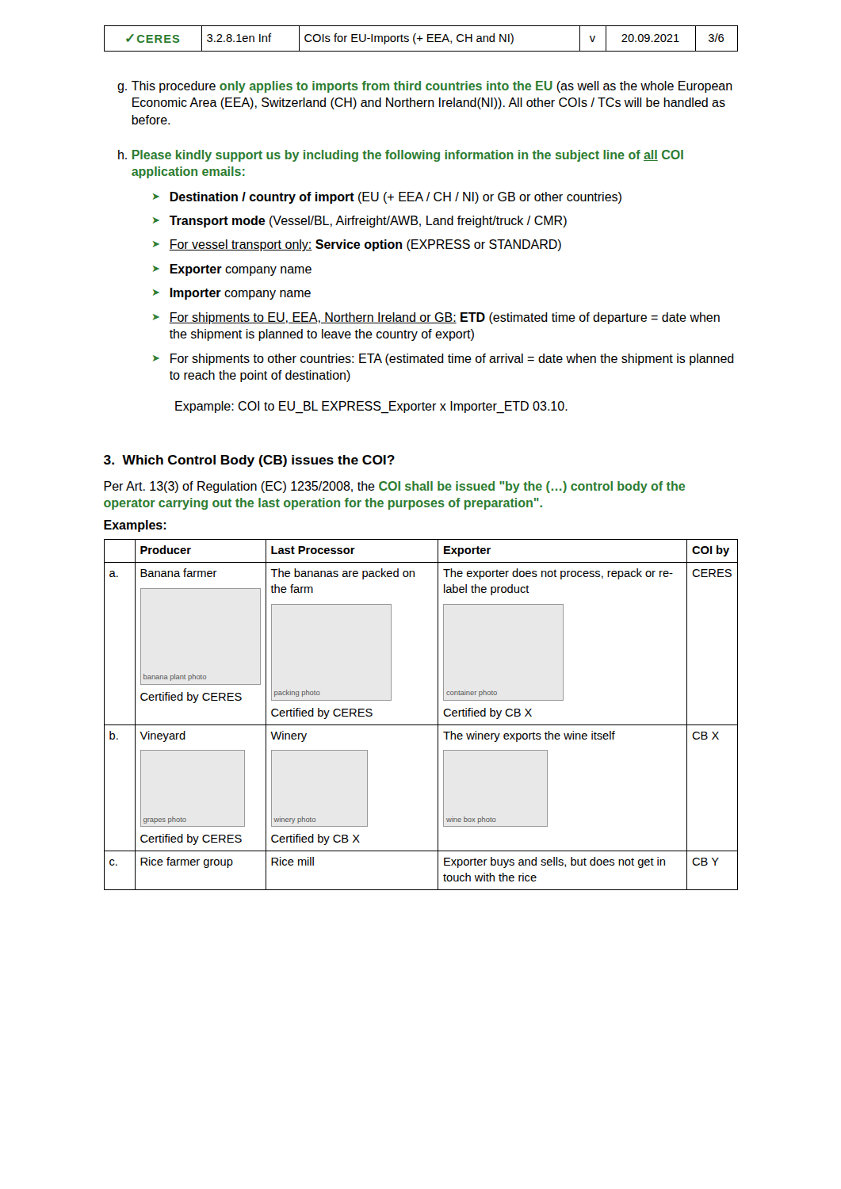| ✓ CERES | 3.2.8.1en Inf | COIs for EU-Imports (+ EEA, CH and NI) | v | 20.09.2021 | 3/6 |
This procedure only applies to imports from third countries into the EU (as well as the whole European Economic Area (EEA), Switzerland (CH) and Northern Ireland(NI)). All other COIs / TCs will be handled as before.
Please kindly support us by including the following information in the subject line of all COI application emails:
Destination / country of import (EU (+ EEA / CH / NI) or GB or other countries)
Transport mode (Vessel/BL, Airfreight/AWB, Land freight/truck / CMR)
For vessel transport only: Service option (EXPRESS or STANDARD)
Exporter company name
Importer company name
For shipments to EU, EEA, Northern Ireland or GB: ETD (estimated time of departure = date when the shipment is planned to leave the country of export)
For shipments to other countries: ETA (estimated time of arrival = date when the shipment is planned to reach the point of destination)
Expample: COI to EU_BL EXPRESS_Exporter x Importer_ETD 03.10.
3. Which Control Body (CB) issues the COI?
Per Art. 13(3) of Regulation (EC) 1235/2008, the COI shall be issued "by the (…) control body of the operator carrying out the last operation for the purposes of preparation".
Examples:
| | Producer | Last Processor | Exporter | COI by |
| --- | --- | --- | --- | --- |
| a. | Banana farmer banana plant photo Certified by CERES | The bananas are packed on the farm packing photo Certified by CERES | The exporter does not process, repack or re-label the product container photo Certified by CB X | CERES |
| b. | Vineyard grapes photo Certified by CERES | Winery winery photo Certified by CB X | The winery exports the wine itself wine box photo | CB X |
| c. | Rice farmer group | Rice mill | Exporter buys and sells, but does not get in touch with the rice | CB Y |